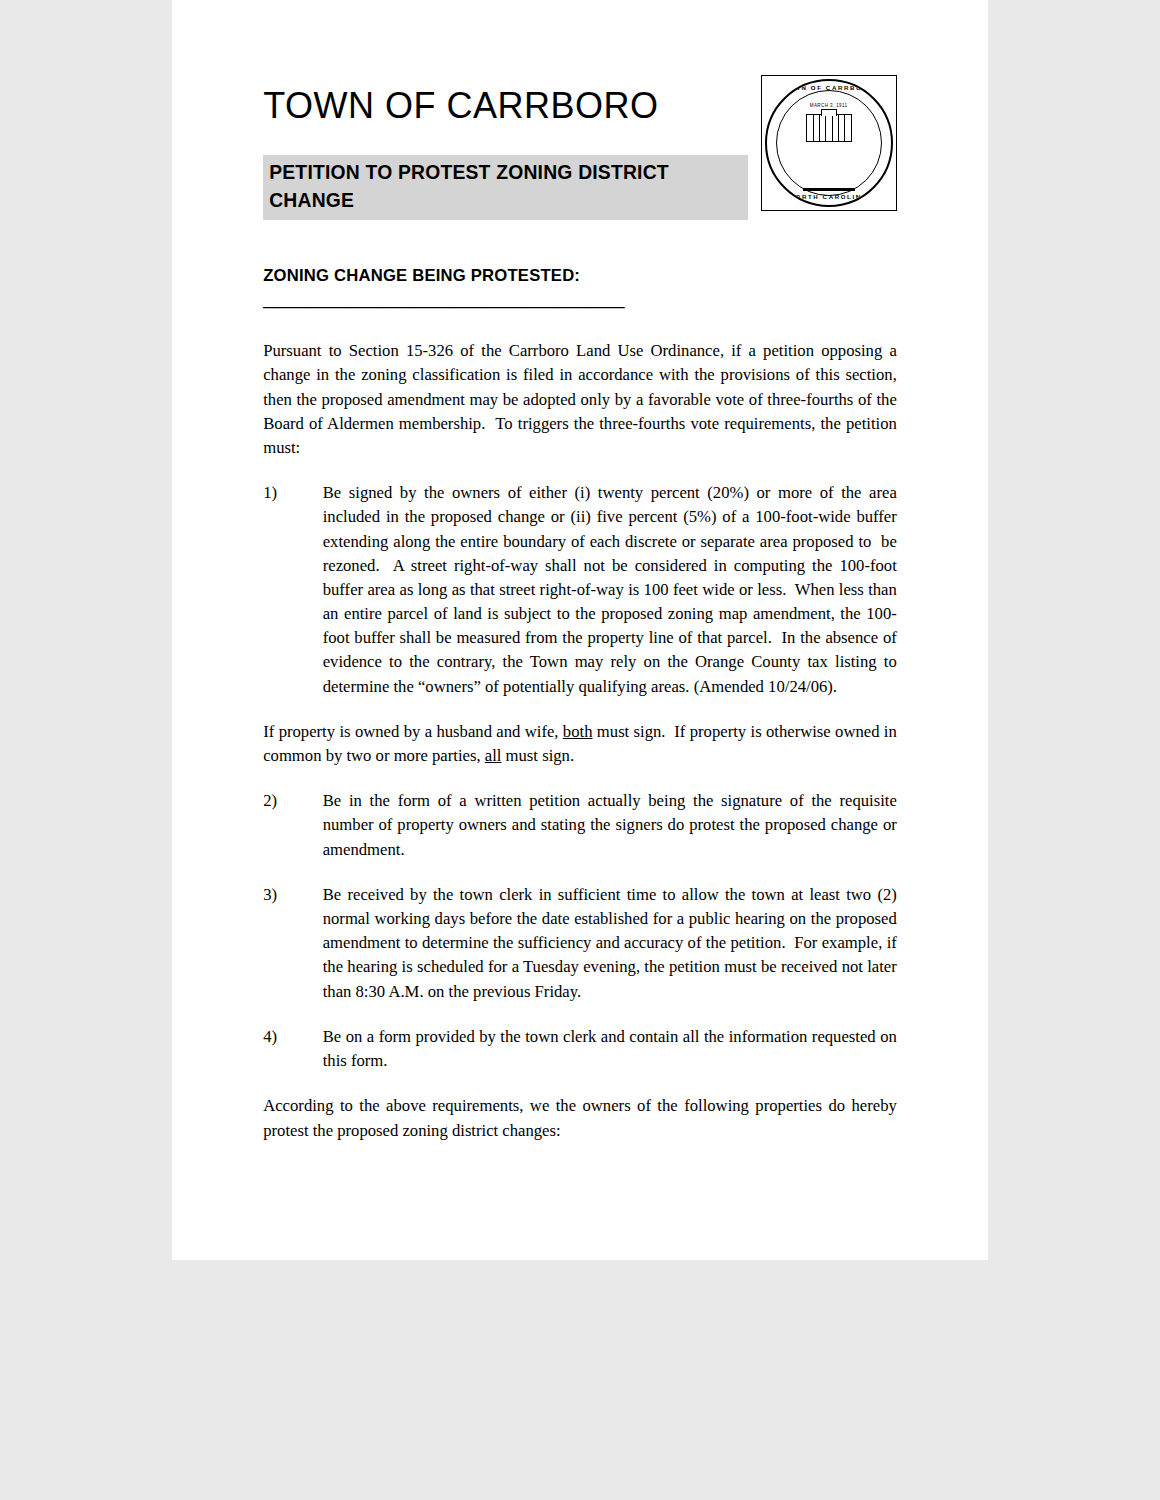TOWN OF CARRBORO
PETITION TO PROTEST ZONING DISTRICT CHANGE
TOWN OF CARRBORO
MARCH 3, 1911
NORTH CAROLINA
ZONING CHANGE BEING PROTESTED: _______________________________________
Pursuant to Section 15-326 of the Carrboro Land Use Ordinance, if a petition opposing a change in the zoning classification is filed in accordance with the provisions of this section, then the proposed amendment may be adopted only by a favorable vote of three-fourths of the Board of Aldermen membership. To triggers the three-fourths vote requirements, the petition must:
1)
Be signed by the owners of either (i) twenty percent (20%) or more of the area included in the proposed change or (ii) five percent (5%) of a 100-foot-wide buffer extending along the entire boundary of each discrete or separate area proposed to be rezoned. A street right-of-way shall not be considered in computing the 100-foot buffer area as long as that street right-of-way is 100 feet wide or less. When less than an entire parcel of land is subject to the proposed zoning map amendment, the 100-foot buffer shall be measured from the property line of that parcel. In the absence of evidence to the contrary, the Town may rely on the Orange County tax listing to determine the “owners” of potentially qualifying areas. (Amended 10/24/06).
If property is owned by a husband and wife, both must sign. If property is otherwise owned in common by two or more parties, all must sign.
2)
Be in the form of a written petition actually being the signature of the requisite number of property owners and stating the signers do protest the proposed change or amendment.
3)
Be received by the town clerk in sufficient time to allow the town at least two (2) normal working days before the date established for a public hearing on the proposed amendment to determine the sufficiency and accuracy of the petition. For example, if the hearing is scheduled for a Tuesday evening, the petition must be received not later than 8:30 A.M. on the previous Friday.
4)
Be on a form provided by the town clerk and contain all the information requested on this form.
According to the above requirements, we the owners of the following properties do hereby protest the proposed zoning district changes: